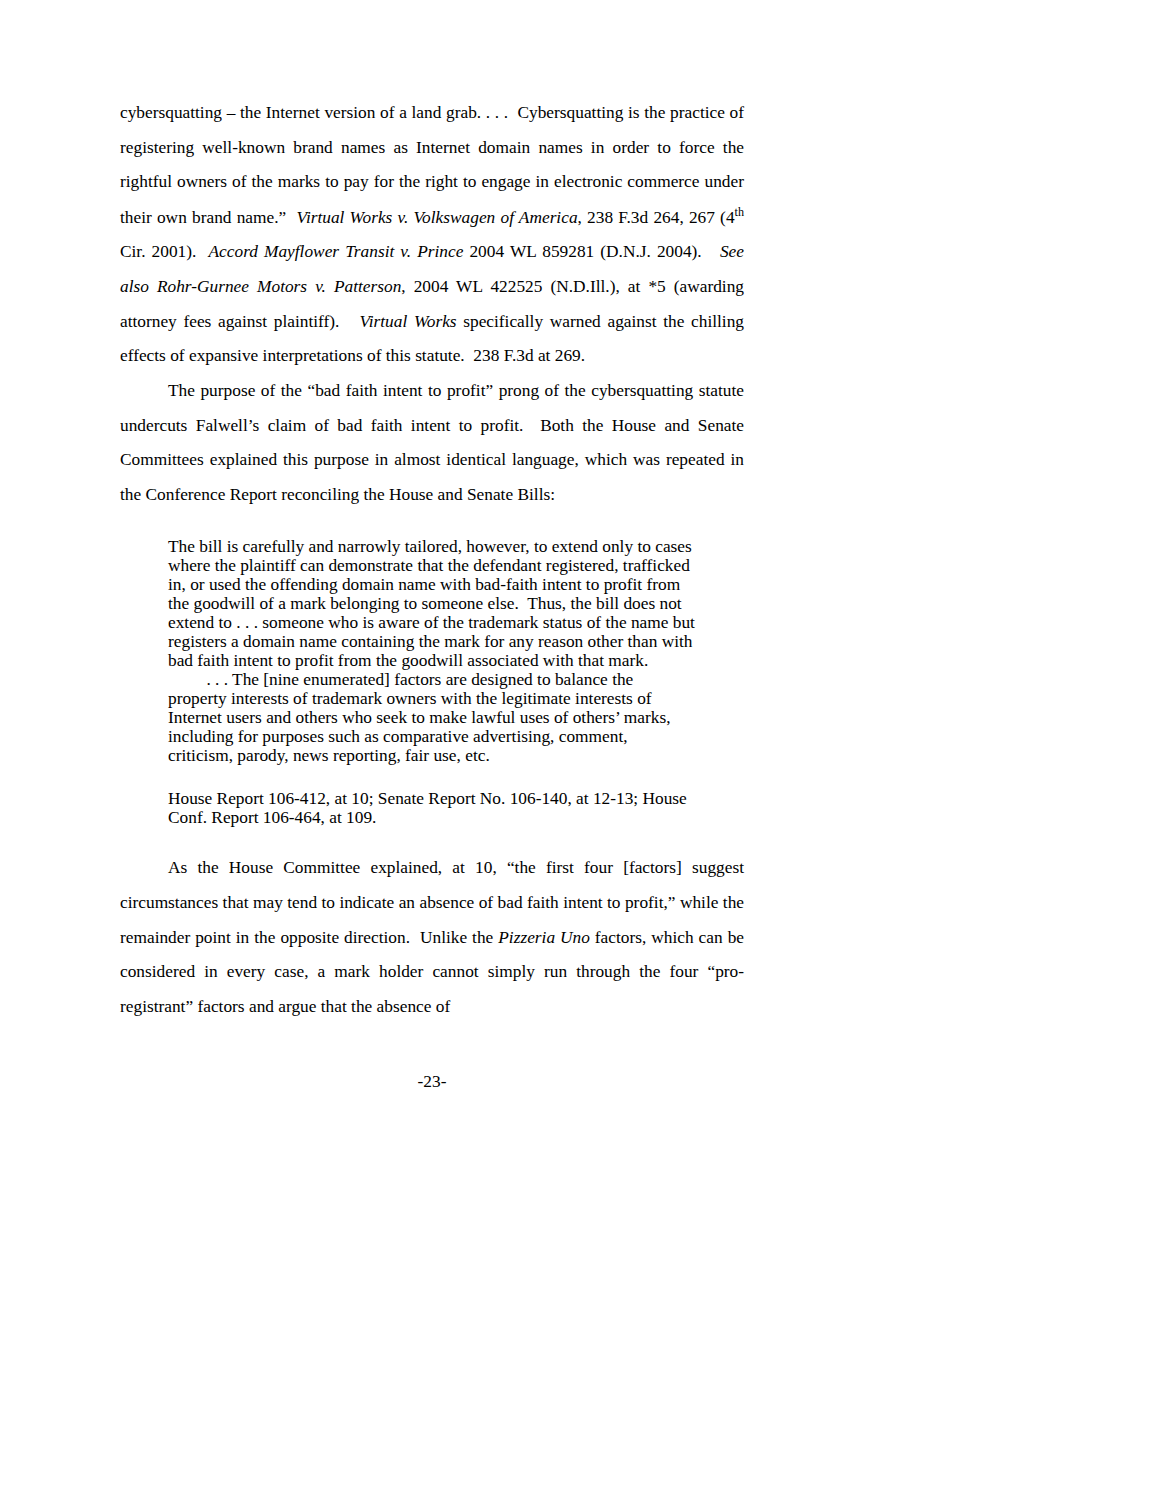cybersquatting – the Internet version of a land grab. . . . Cybersquatting is the practice of registering well-known brand names as Internet domain names in order to force the rightful owners of the marks to pay for the right to engage in electronic commerce under their own brand name.” Virtual Works v. Volkswagen of America, 238 F.3d 264, 267 (4th Cir. 2001). Accord Mayflower Transit v. Prince 2004 WL 859281 (D.N.J. 2004). See also Rohr-Gurnee Motors v. Patterson, 2004 WL 422525 (N.D.Ill.), at *5 (awarding attorney fees against plaintiff). Virtual Works specifically warned against the chilling effects of expansive interpretations of this statute. 238 F.3d at 269.
The purpose of the “bad faith intent to profit” prong of the cybersquatting statute undercuts Falwell’s claim of bad faith intent to profit. Both the House and Senate Committees explained this purpose in almost identical language, which was repeated in the Conference Report reconciling the House and Senate Bills:
The bill is carefully and narrowly tailored, however, to extend only to cases where the plaintiff can demonstrate that the defendant registered, trafficked in, or used the offending domain name with bad-faith intent to profit from the goodwill of a mark belonging to someone else. Thus, the bill does not extend to . . . someone who is aware of the trademark status of the name but registers a domain name containing the mark for any reason other than with bad faith intent to profit from the goodwill associated with that mark.
. . . The [nine enumerated] factors are designed to balance the property interests of trademark owners with the legitimate interests of Internet users and others who seek to make lawful uses of others’ marks, including for purposes such as comparative advertising, comment, criticism, parody, news reporting, fair use, etc.
House Report 106-412, at 10; Senate Report No. 106-140, at 12-13; House Conf. Report 106-464, at 109.
As the House Committee explained, at 10, “the first four [factors] suggest circumstances that may tend to indicate an absence of bad faith intent to profit,” while the remainder point in the opposite direction. Unlike the Pizzeria Uno factors, which can be considered in every case, a mark holder cannot simply run through the four “pro-registrant” factors and argue that the absence of
-23-